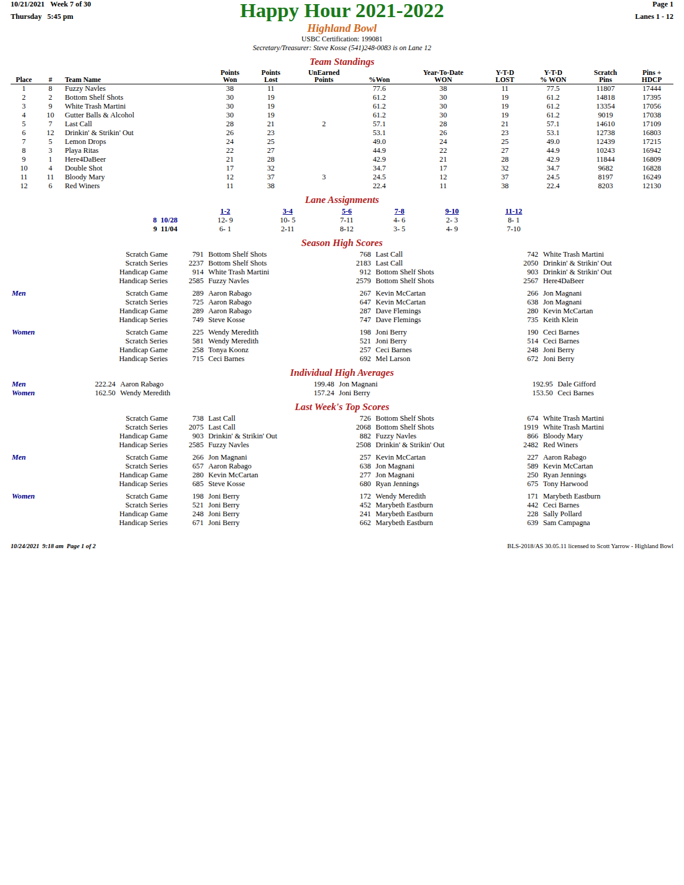10/21/2021 Week 7 of 30
Thursday 5:45 pm
Happy Hour 2021-2022
Highland Bowl
USBC Certification: 199081
Secretary/Treasurer: Steve Kosse (541)248-0083 is on Lane 12
Page 1
Lanes 1 - 12
Team Standings
| Place | # | Team Name | Points Won | Points Lost | UnEarned Points | %Won | Year-To-Date WON | Y-T-D LOST | Y-T-D % WON | Scratch Pins | Pins + HDCP |
| --- | --- | --- | --- | --- | --- | --- | --- | --- | --- | --- | --- |
| 1 | 8 | Fuzzy Navles | 38 | 11 | | 77.6 | 38 | 11 | 77.5 | 11807 | 17444 |
| 2 | 2 | Bottom Shelf Shots | 30 | 19 | | 61.2 | 30 | 19 | 61.2 | 14818 | 17395 |
| 3 | 9 | White Trash Martini | 30 | 19 | | 61.2 | 30 | 19 | 61.2 | 13354 | 17056 |
| 4 | 10 | Gutter Balls & Alcohol | 30 | 19 | | 61.2 | 30 | 19 | 61.2 | 9019 | 17038 |
| 5 | 7 | Last Call | 28 | 21 | 2 | 57.1 | 28 | 21 | 57.1 | 14610 | 17109 |
| 6 | 12 | Drinkin' & Strikin' Out | 26 | 23 | | 53.1 | 26 | 23 | 53.1 | 12738 | 16803 |
| 7 | 5 | Lemon Drops | 24 | 25 | | 49.0 | 24 | 25 | 49.0 | 12439 | 17215 |
| 8 | 3 | Playa Ritas | 22 | 27 | | 44.9 | 22 | 27 | 44.9 | 10243 | 16942 |
| 9 | 1 | Here4DaBeer | 21 | 28 | | 42.9 | 21 | 28 | 42.9 | 11844 | 16809 |
| 10 | 4 | Double Shot | 17 | 32 | | 34.7 | 17 | 32 | 34.7 | 9682 | 16828 |
| 11 | 11 | Bloody Mary | 12 | 37 | 3 | 24.5 | 12 | 37 | 24.5 | 8197 | 16249 |
| 12 | 6 | Red Winers | 11 | 38 | | 22.4 | 11 | 38 | 22.4 | 8203 | 12130 |
Lane Assignments
| | 1-2 | 3-4 | 5-6 | 7-8 | 9-10 | 11-12 |
| 8 10/28 | 12- 9 | 10- 5 | 7-11 | 4- 6 | 2- 3 | 8- 1 |
| 9 11/04 | 6- 1 | 2-11 | 8-12 | 3- 5 | 4- 9 | 7-10 |
Season High Scores
| | Scratch Game | 791 | Bottom Shelf Shots | 768 | Last Call | 742 | White Trash Martini |
| | Scratch Series | 2237 | Bottom Shelf Shots | 2183 | Last Call | 2050 | Drinkin' & Strikin' Out |
| | Handicap Game | 914 | White Trash Martini | 912 | Bottom Shelf Shots | 903 | Drinkin' & Strikin' Out |
| | Handicap Series | 2585 | Fuzzy Navles | 2579 | Bottom Shelf Shots | 2567 | Here4DaBeer |
| Men | Scratch Game | 289 | Aaron Rabago | 267 | Kevin McCartan | 266 | Jon Magnani |
| | Scratch Series | 725 | Aaron Rabago | 647 | Kevin McCartan | 638 | Jon Magnani |
| | Handicap Game | 289 | Aaron Rabago | 287 | Dave Flemings | 280 | Kevin McCartan |
| | Handicap Series | 749 | Steve Kosse | 747 | Dave Flemings | 735 | Keith Klein |
| Women | Scratch Game | 225 | Wendy Meredith | 198 | Joni Berry | 190 | Ceci Barnes |
| | Scratch Series | 581 | Wendy Meredith | 521 | Joni Berry | 514 | Ceci Barnes |
| | Handicap Game | 258 | Tonya Koonz | 257 | Ceci Barnes | 248 | Joni Berry |
| | Handicap Series | 715 | Ceci Barnes | 692 | Mel Larson | 672 | Joni Berry |
Individual High Averages
| Men | 222.24 | Aaron Rabago | 199.48 | Jon Magnani | 192.95 | Dale Gifford |
| Women | 162.50 | Wendy Meredith | 157.24 | Joni Berry | 153.50 | Ceci Barnes |
Last Week's Top Scores
| | Scratch Game | 738 | Last Call | 726 | Bottom Shelf Shots | 674 | White Trash Martini |
| | Scratch Series | 2075 | Last Call | 2068 | Bottom Shelf Shots | 1919 | White Trash Martini |
| | Handicap Game | 903 | Drinkin' & Strikin' Out | 882 | Fuzzy Navles | 866 | Bloody Mary |
| | Handicap Series | 2585 | Fuzzy Navles | 2508 | Drinkin' & Strikin' Out | 2482 | Red Winers |
| Men | Scratch Game | 266 | Jon Magnani | 257 | Kevin McCartan | 227 | Aaron Rabago |
| | Scratch Series | 657 | Aaron Rabago | 638 | Jon Magnani | 589 | Kevin McCartan |
| | Handicap Game | 280 | Kevin McCartan | 277 | Jon Magnani | 250 | Ryan Jennings |
| | Handicap Series | 685 | Steve Kosse | 680 | Ryan Jennings | 675 | Tony Harwood |
| Women | Scratch Game | 198 | Joni Berry | 172 | Wendy Meredith | 171 | Marybeth Eastburn |
| | Scratch Series | 521 | Joni Berry | 452 | Marybeth Eastburn | 442 | Ceci Barnes |
| | Handicap Game | 248 | Joni Berry | 241 | Marybeth Eastburn | 228 | Sally Pollard |
| | Handicap Series | 671 | Joni Berry | 662 | Marybeth Eastburn | 639 | Sam Campagna |
10/24/2021 9:18 am Page 1 of 2
BLS-2018/AS 30.05.11 licensed to Scott Yarrow - Highland Bowl